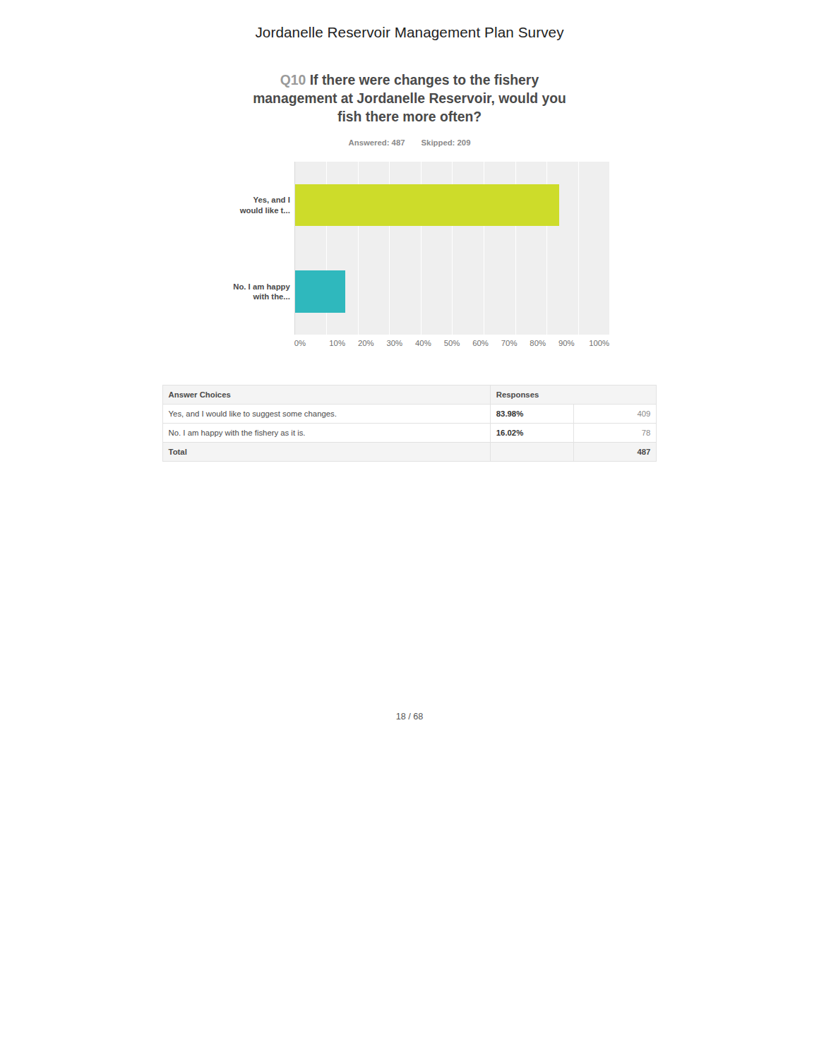Jordanelle Reservoir Management Plan Survey
Q10 If there were changes to the fishery management at Jordanelle Reservoir, would you fish there more often?
Answered: 487 Skipped: 209
Yes, and I
would like t...
No. I am happy
with the...
0%
10%
20%
30%
40%
50%
60%
70%
80%
90%
100%
| Answer Choices | Responses |
| --- | --- |
| Yes, and I would like to suggest some changes. | 83.98% | 409 |
| No. I am happy with the fishery as it is. | 16.02% | 78 |
| Total | | 487 |
18 / 68